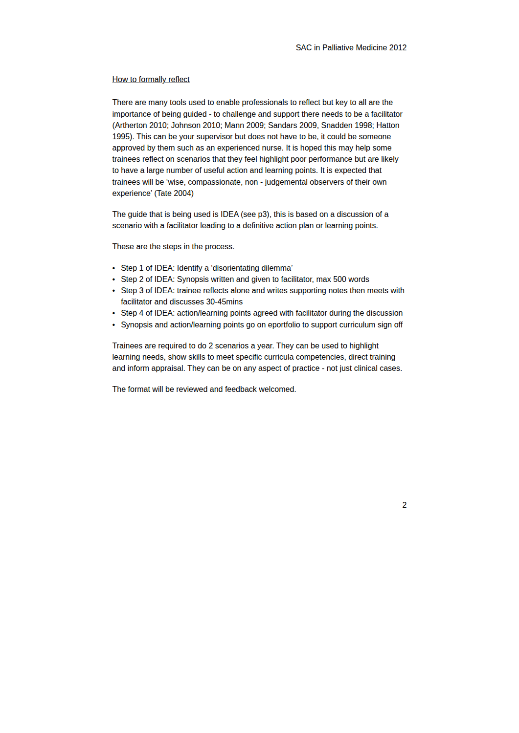SAC in Palliative Medicine 2012
How to formally reflect
There are many tools used to enable professionals to reflect but key to all are the importance of being guided - to challenge and support there needs to be a facilitator (Artherton 2010; Johnson 2010; Mann 2009; Sandars 2009, Snadden 1998; Hatton 1995). This can be your supervisor but does not have to be, it could be someone approved by them such as an experienced nurse. It is hoped this may help some trainees reflect on scenarios that they feel highlight poor performance but are likely to have a large number of useful action and learning points. It is expected that trainees will be ‘wise, compassionate, non - judgemental observers of their own experience’ (Tate 2004)
The guide that is being used is IDEA (see p3), this is based on a discussion of a scenario with a facilitator leading to a definitive action plan or learning points.
These are the steps in the process.
Step 1 of IDEA: Identify a ‘disorientating dilemma’
Step 2 of IDEA: Synopsis written and given to facilitator, max 500 words
Step 3 of IDEA: trainee reflects alone and writes supporting notes then meets with facilitator and discusses 30-45mins
Step 4 of IDEA: action/learning points agreed with facilitator during the discussion
Synopsis and action/learning points go on eportfolio to support curriculum sign off
Trainees are required to do 2 scenarios a year. They can be used to highlight learning needs, show skills to meet specific curricula competencies, direct training and inform appraisal. They can be on any aspect of practice - not just clinical cases.
The format will be reviewed and feedback welcomed.
2